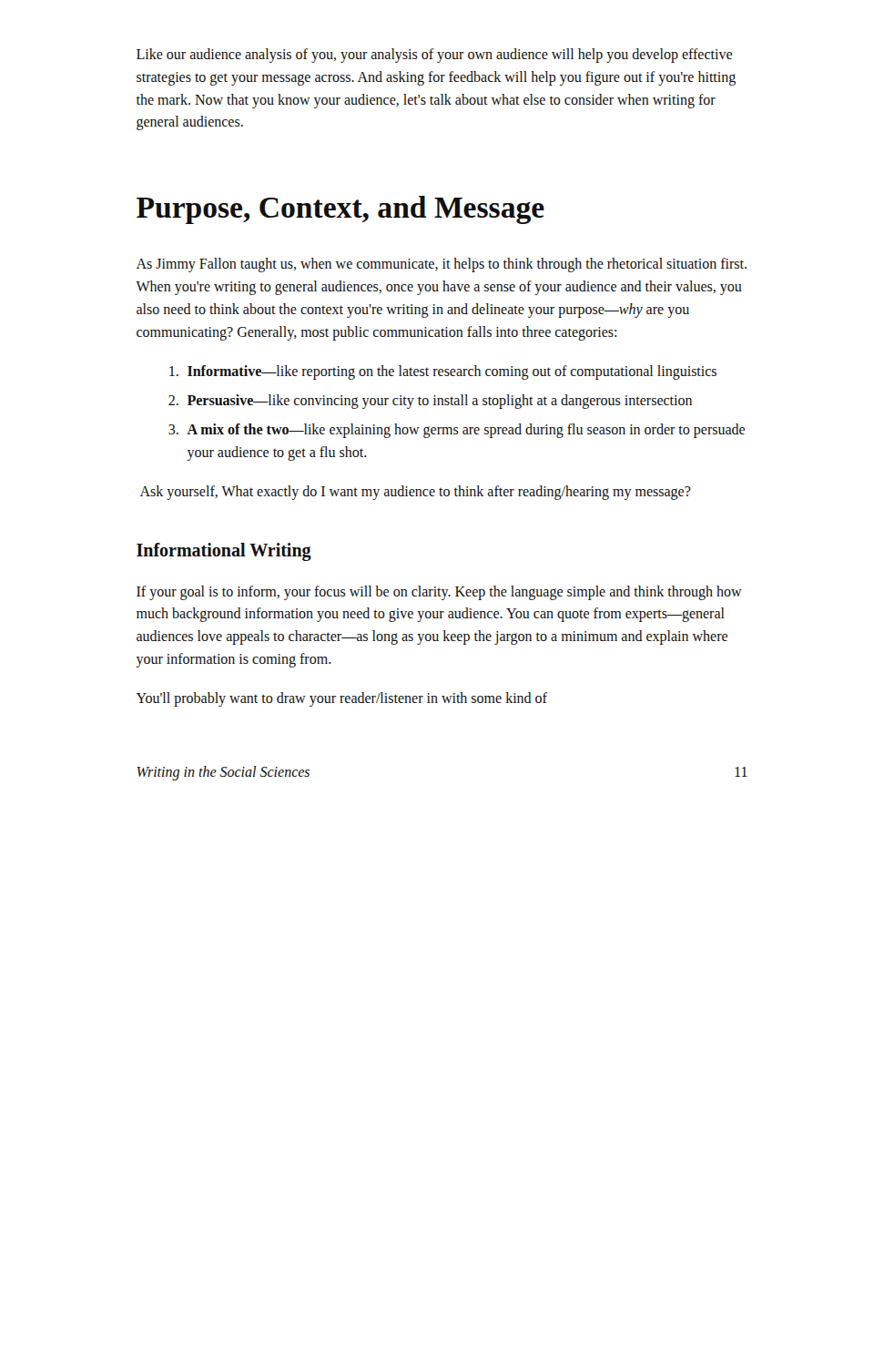Like our audience analysis of you, your analysis of your own audience will help you develop effective strategies to get your message across. And asking for feedback will help you figure out if you're hitting the mark. Now that you know your audience, let's talk about what else to consider when writing for general audiences.
Purpose, Context, and Message
As Jimmy Fallon taught us, when we communicate, it helps to think through the rhetorical situation first. When you're writing to general audiences, once you have a sense of your audience and their values, you also need to think about the context you're writing in and delineate your purpose—why are you communicating? Generally, most public communication falls into three categories:
Informative—like reporting on the latest research coming out of computational linguistics
Persuasive—like convincing your city to install a stoplight at a dangerous intersection
A mix of the two—like explaining how germs are spread during flu season in order to persuade your audience to get a flu shot.
Ask yourself, What exactly do I want my audience to think after reading/hearing my message?
Informational Writing
If your goal is to inform, your focus will be on clarity. Keep the language simple and think through how much background information you need to give your audience. You can quote from experts—general audiences love appeals to character—as long as you keep the jargon to a minimum and explain where your information is coming from.
You'll probably want to draw your reader/listener in with some kind of
Writing in the Social Sciences 11